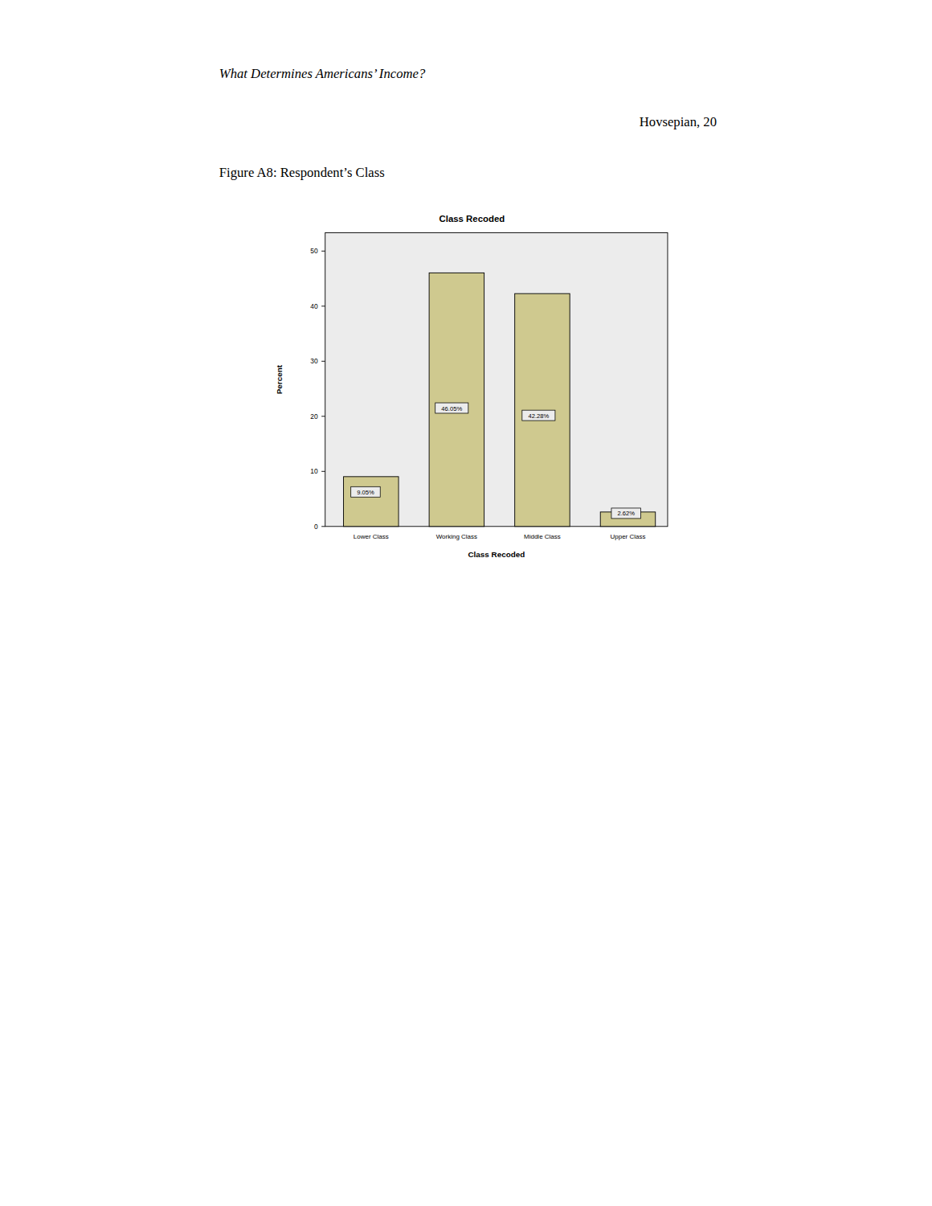What Determines Americans’ Income?
Hovsepian, 20
Figure A8: Respondent’s Class
Class Recoded Percent 0 10 20 30 40 50 9.05% 46.05% 42.28% 2.62% Lower Class Working Class Middle Class Upper Class Class Recoded